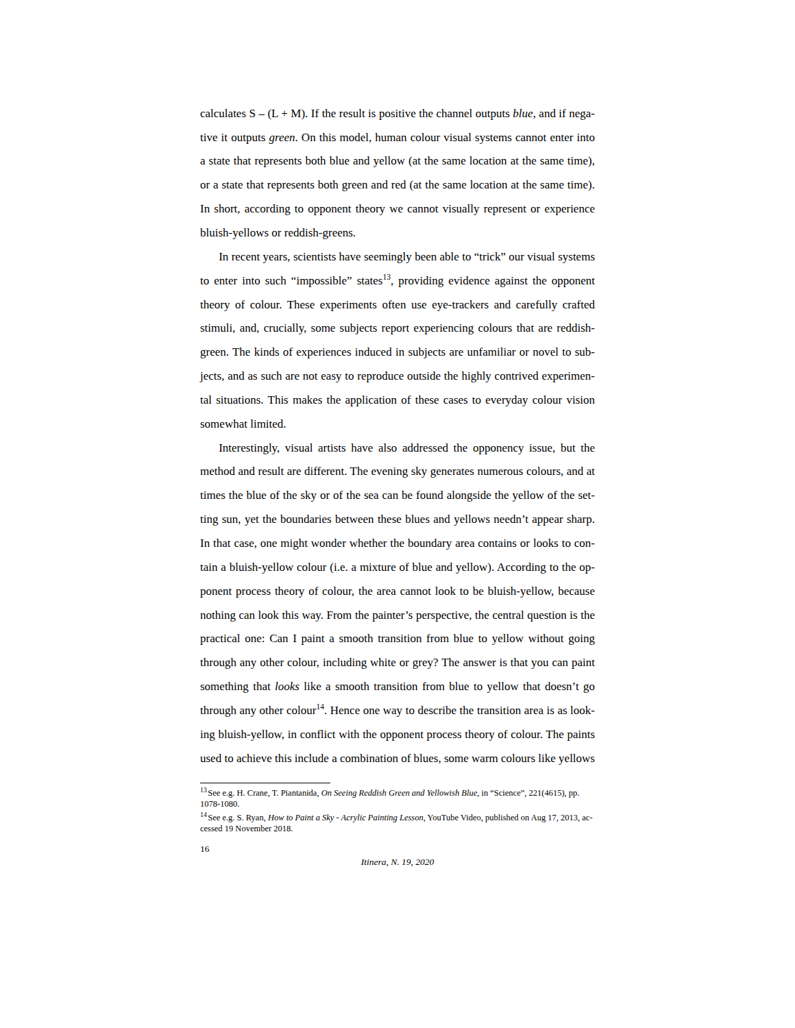calculates S – (L + M). If the result is positive the channel outputs blue, and if negative it outputs green. On this model, human colour visual systems cannot enter into a state that represents both blue and yellow (at the same location at the same time), or a state that represents both green and red (at the same location at the same time). In short, according to opponent theory we cannot visually represent or experience bluish-yellows or reddish-greens.
In recent years, scientists have seemingly been able to “trick” our visual systems to enter into such “impossible” states13, providing evidence against the opponent theory of colour. These experiments often use eye-trackers and carefully crafted stimuli, and, crucially, some subjects report experiencing colours that are reddish-green. The kinds of experiences induced in subjects are unfamiliar or novel to subjects, and as such are not easy to reproduce outside the highly contrived experimental situations. This makes the application of these cases to everyday colour vision somewhat limited.
Interestingly, visual artists have also addressed the opponency issue, but the method and result are different. The evening sky generates numerous colours, and at times the blue of the sky or of the sea can be found alongside the yellow of the setting sun, yet the boundaries between these blues and yellows needn’t appear sharp. In that case, one might wonder whether the boundary area contains or looks to contain a bluish-yellow colour (i.e. a mixture of blue and yellow). According to the opponent process theory of colour, the area cannot look to be bluish-yellow, because nothing can look this way. From the painter’s perspective, the central question is the practical one: Can I paint a smooth transition from blue to yellow without going through any other colour, including white or grey? The answer is that you can paint something that looks like a smooth transition from blue to yellow that doesn’t go through any other colour14. Hence one way to describe the transition area is as looking bluish-yellow, in conflict with the opponent process theory of colour. The paints used to achieve this include a combination of blues, some warm colours like yellows
13See e.g. H. Crane, T. Piantanida, On Seeing Reddish Green and Yellowish Blue, in “Science”, 221(4615), pp. 1078-1080.
14See e.g. S. Ryan, How to Paint a Sky - Acrylic Painting Lesson, YouTube Video, published on Aug 17, 2013, accessed 19 November 2018.
16
Itinera, N. 19, 2020